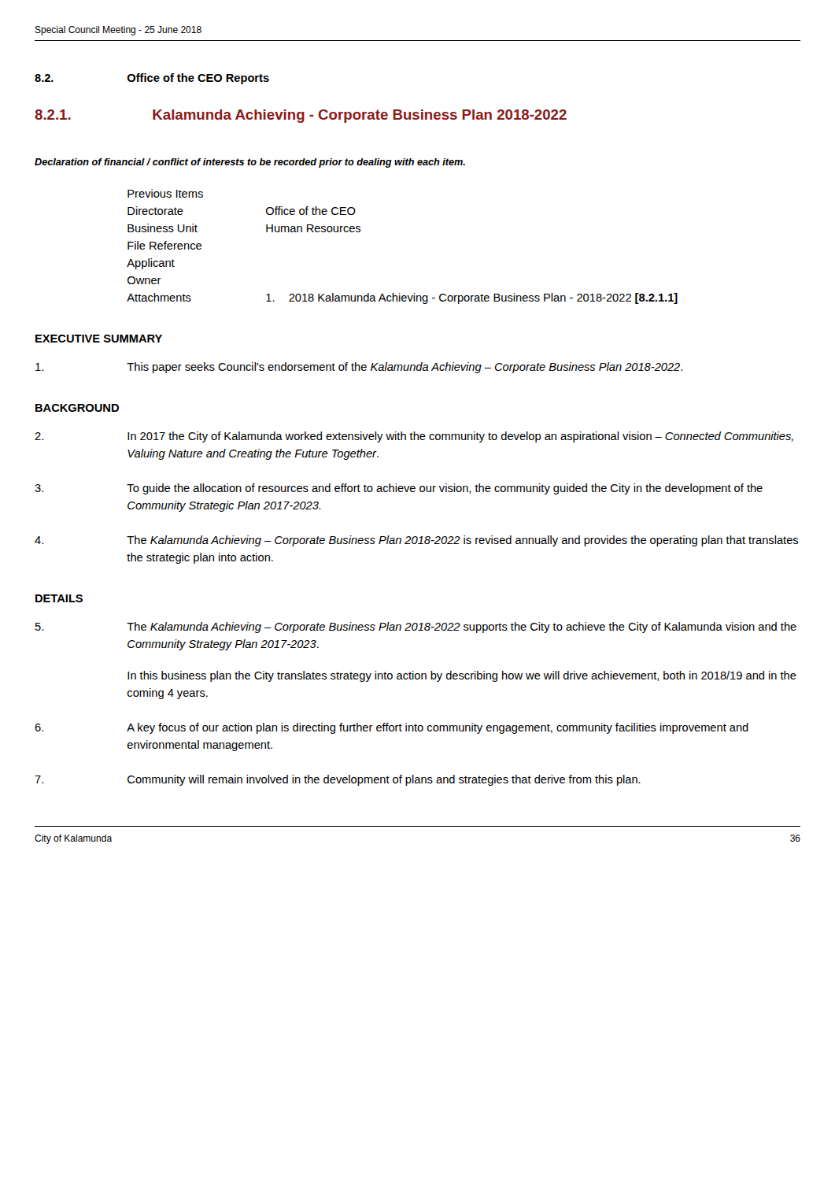Special Council Meeting - 25 June 2018
8.2. Office of the CEO Reports
8.2.1. Kalamunda Achieving - Corporate Business Plan 2018-2022
Declaration of financial / conflict of interests to be recorded prior to dealing with each item.
| Previous Items | |
| Directorate | Office of the CEO |
| Business Unit | Human Resources |
| File Reference | |
| Applicant | |
| Owner | |
| Attachments | 1. 2018 Kalamunda Achieving - Corporate Business Plan - 2018-2022 [8.2.1.1] |
EXECUTIVE SUMMARY
1.
This paper seeks Council's endorsement of the Kalamunda Achieving – Corporate Business Plan 2018-2022.
BACKGROUND
2.
In 2017 the City of Kalamunda worked extensively with the community to develop an aspirational vision – Connected Communities, Valuing Nature and Creating the Future Together.
3.
To guide the allocation of resources and effort to achieve our vision, the community guided the City in the development of the Community Strategic Plan 2017-2023.
4.
The Kalamunda Achieving – Corporate Business Plan 2018-2022 is revised annually and provides the operating plan that translates the strategic plan into action.
DETAILS
5.
The Kalamunda Achieving – Corporate Business Plan 2018-2022 supports the City to achieve the City of Kalamunda vision and the Community Strategy Plan 2017-2023.
In this business plan the City translates strategy into action by describing how we will drive achievement, both in 2018/19 and in the coming 4 years.
6.
A key focus of our action plan is directing further effort into community engagement, community facilities improvement and environmental management.
7.
Community will remain involved in the development of plans and strategies that derive from this plan.
City of Kalamunda 36